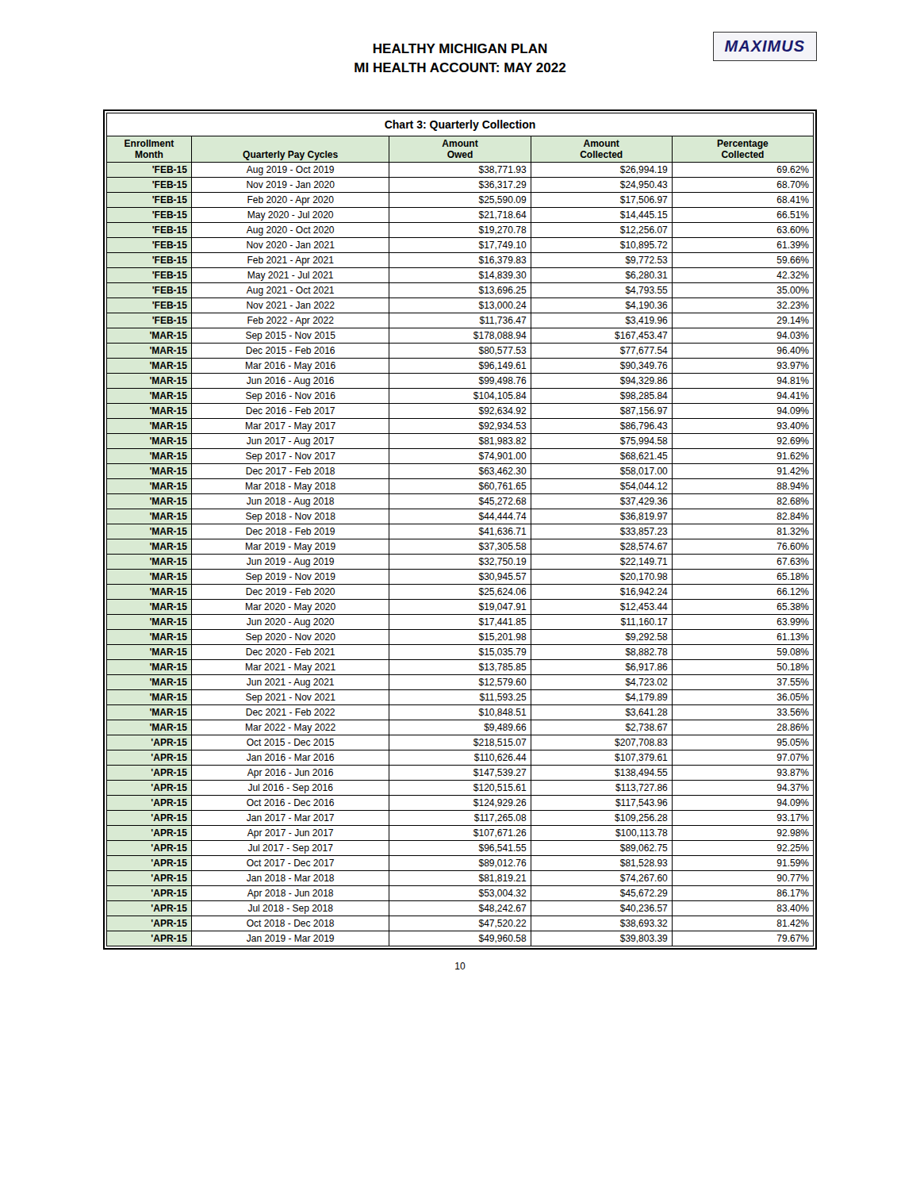MAXIMUS
HEALTHY MICHIGAN PLAN
MI HEALTH ACCOUNT: MAY 2022
Chart 3: Quarterly Collection
| Enrollment Month | Quarterly Pay Cycles | Amount Owed | Amount Collected | Percentage Collected |
| --- | --- | --- | --- | --- |
| 'FEB-15 | Aug 2019 - Oct 2019 | $38,771.93 | $26,994.19 | 69.62% |
| 'FEB-15 | Nov 2019 - Jan 2020 | $36,317.29 | $24,950.43 | 68.70% |
| 'FEB-15 | Feb 2020 - Apr 2020 | $25,590.09 | $17,506.97 | 68.41% |
| 'FEB-15 | May 2020 - Jul 2020 | $21,718.64 | $14,445.15 | 66.51% |
| 'FEB-15 | Aug 2020 - Oct 2020 | $19,270.78 | $12,256.07 | 63.60% |
| 'FEB-15 | Nov 2020 - Jan 2021 | $17,749.10 | $10,895.72 | 61.39% |
| 'FEB-15 | Feb 2021 - Apr 2021 | $16,379.83 | $9,772.53 | 59.66% |
| 'FEB-15 | May 2021 - Jul 2021 | $14,839.30 | $6,280.31 | 42.32% |
| 'FEB-15 | Aug 2021 - Oct 2021 | $13,696.25 | $4,793.55 | 35.00% |
| 'FEB-15 | Nov 2021 - Jan 2022 | $13,000.24 | $4,190.36 | 32.23% |
| 'FEB-15 | Feb 2022 - Apr 2022 | $11,736.47 | $3,419.96 | 29.14% |
| 'MAR-15 | Sep 2015 - Nov 2015 | $178,088.94 | $167,453.47 | 94.03% |
| 'MAR-15 | Dec 2015 - Feb 2016 | $80,577.53 | $77,677.54 | 96.40% |
| 'MAR-15 | Mar 2016 - May 2016 | $96,149.61 | $90,349.76 | 93.97% |
| 'MAR-15 | Jun 2016 - Aug 2016 | $99,498.76 | $94,329.86 | 94.81% |
| 'MAR-15 | Sep 2016 - Nov 2016 | $104,105.84 | $98,285.84 | 94.41% |
| 'MAR-15 | Dec 2016 - Feb 2017 | $92,634.92 | $87,156.97 | 94.09% |
| 'MAR-15 | Mar 2017 - May 2017 | $92,934.53 | $86,796.43 | 93.40% |
| 'MAR-15 | Jun 2017 - Aug 2017 | $81,983.82 | $75,994.58 | 92.69% |
| 'MAR-15 | Sep 2017 - Nov 2017 | $74,901.00 | $68,621.45 | 91.62% |
| 'MAR-15 | Dec 2017 - Feb 2018 | $63,462.30 | $58,017.00 | 91.42% |
| 'MAR-15 | Mar 2018 - May 2018 | $60,761.65 | $54,044.12 | 88.94% |
| 'MAR-15 | Jun 2018 - Aug 2018 | $45,272.68 | $37,429.36 | 82.68% |
| 'MAR-15 | Sep 2018 - Nov 2018 | $44,444.74 | $36,819.97 | 82.84% |
| 'MAR-15 | Dec 2018 - Feb 2019 | $41,636.71 | $33,857.23 | 81.32% |
| 'MAR-15 | Mar 2019 - May 2019 | $37,305.58 | $28,574.67 | 76.60% |
| 'MAR-15 | Jun 2019 - Aug 2019 | $32,750.19 | $22,149.71 | 67.63% |
| 'MAR-15 | Sep 2019 - Nov 2019 | $30,945.57 | $20,170.98 | 65.18% |
| 'MAR-15 | Dec 2019 - Feb 2020 | $25,624.06 | $16,942.24 | 66.12% |
| 'MAR-15 | Mar 2020 - May 2020 | $19,047.91 | $12,453.44 | 65.38% |
| 'MAR-15 | Jun 2020 - Aug 2020 | $17,441.85 | $11,160.17 | 63.99% |
| 'MAR-15 | Sep 2020 - Nov 2020 | $15,201.98 | $9,292.58 | 61.13% |
| 'MAR-15 | Dec 2020 - Feb 2021 | $15,035.79 | $8,882.78 | 59.08% |
| 'MAR-15 | Mar 2021 - May 2021 | $13,785.85 | $6,917.86 | 50.18% |
| 'MAR-15 | Jun 2021 - Aug 2021 | $12,579.60 | $4,723.02 | 37.55% |
| 'MAR-15 | Sep 2021 - Nov 2021 | $11,593.25 | $4,179.89 | 36.05% |
| 'MAR-15 | Dec 2021 - Feb 2022 | $10,848.51 | $3,641.28 | 33.56% |
| 'MAR-15 | Mar 2022 - May 2022 | $9,489.66 | $2,738.67 | 28.86% |
| 'APR-15 | Oct 2015 - Dec 2015 | $218,515.07 | $207,708.83 | 95.05% |
| 'APR-15 | Jan 2016 - Mar 2016 | $110,626.44 | $107,379.61 | 97.07% |
| 'APR-15 | Apr 2016 - Jun 2016 | $147,539.27 | $138,494.55 | 93.87% |
| 'APR-15 | Jul 2016 - Sep 2016 | $120,515.61 | $113,727.86 | 94.37% |
| 'APR-15 | Oct 2016 - Dec 2016 | $124,929.26 | $117,543.96 | 94.09% |
| 'APR-15 | Jan 2017 - Mar 2017 | $117,265.08 | $109,256.28 | 93.17% |
| 'APR-15 | Apr 2017 - Jun 2017 | $107,671.26 | $100,113.78 | 92.98% |
| 'APR-15 | Jul 2017 - Sep 2017 | $96,541.55 | $89,062.75 | 92.25% |
| 'APR-15 | Oct 2017 - Dec 2017 | $89,012.76 | $81,528.93 | 91.59% |
| 'APR-15 | Jan 2018 - Mar 2018 | $81,819.21 | $74,267.60 | 90.77% |
| 'APR-15 | Apr 2018 - Jun 2018 | $53,004.32 | $45,672.29 | 86.17% |
| 'APR-15 | Jul 2018 - Sep 2018 | $48,242.67 | $40,236.57 | 83.40% |
| 'APR-15 | Oct 2018 - Dec 2018 | $47,520.22 | $38,693.32 | 81.42% |
| 'APR-15 | Jan 2019 - Mar 2019 | $49,960.58 | $39,803.39 | 79.67% |
10